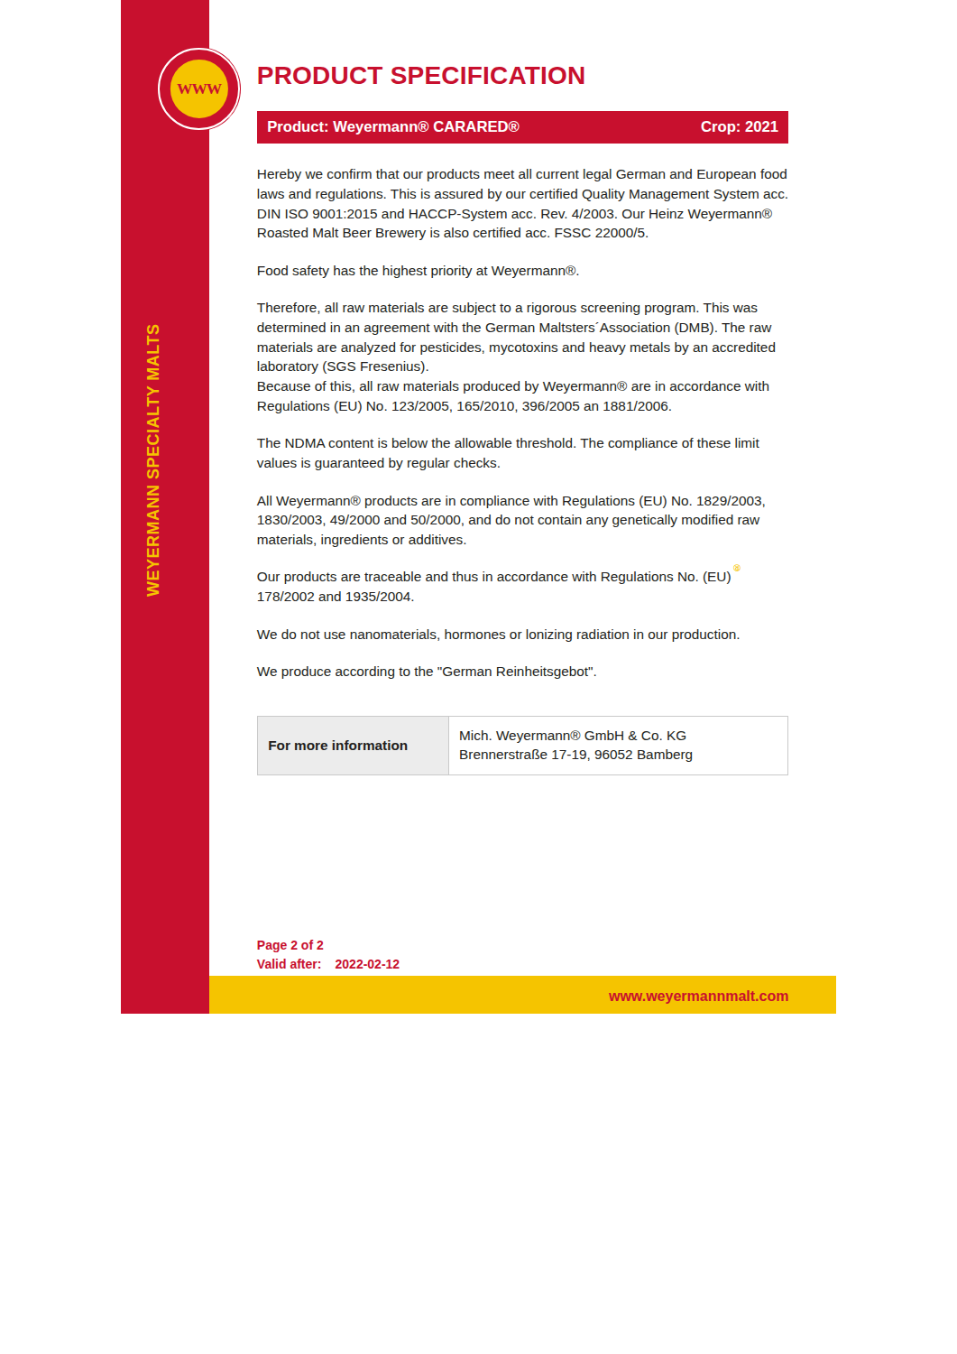WEYERMANN® SPECIALTY MALTS
WWW
®
PRODUCT SPECIFICATION
Product: Weyermann® CARARED® Crop: 2021
Hereby we confirm that our products meet all current legal German and European food laws and regulations. This is assured by our certified Quality Management System acc. DIN ISO 9001:2015 and HACCP-System acc. Rev. 4/2003. Our Heinz Weyermann® Roasted Malt Beer Brewery is also certified acc. FSSC 22000/5.
Food safety has the highest priority at Weyermann®.
Therefore, all raw materials are subject to a rigorous screening program. This was determined in an agreement with the German Maltsters´Association (DMB). The raw materials are analyzed for pesticides, mycotoxins and heavy metals by an accredited laboratory (SGS Fresenius).
Because of this, all raw materials produced by Weyermann® are in accordance with Regulations (EU) No. 123/2005, 165/2010, 396/2005 an 1881/2006.
The NDMA content is below the allowable threshold. The compliance of these limit values is guaranteed by regular checks.
All Weyermann® products are in compliance with Regulations (EU) No. 1829/2003, 1830/2003, 49/2000 and 50/2000, and do not contain any genetically modified raw materials, ingredients or additives.
Our products are traceable and thus in accordance with Regulations No. (EU) 178/2002 and 1935/2004.
We do not use nanomaterials, hormones or lonizing radiation in our production.
We produce according to the "German Reinheitsgebot".
| For more information | Mich. Weyermann® GmbH & Co. KG Brennerstraße 17-19, 96052 Bamberg |
Page 2 of 2
Valid after:2022-02-12
www.weyermannmalt.com